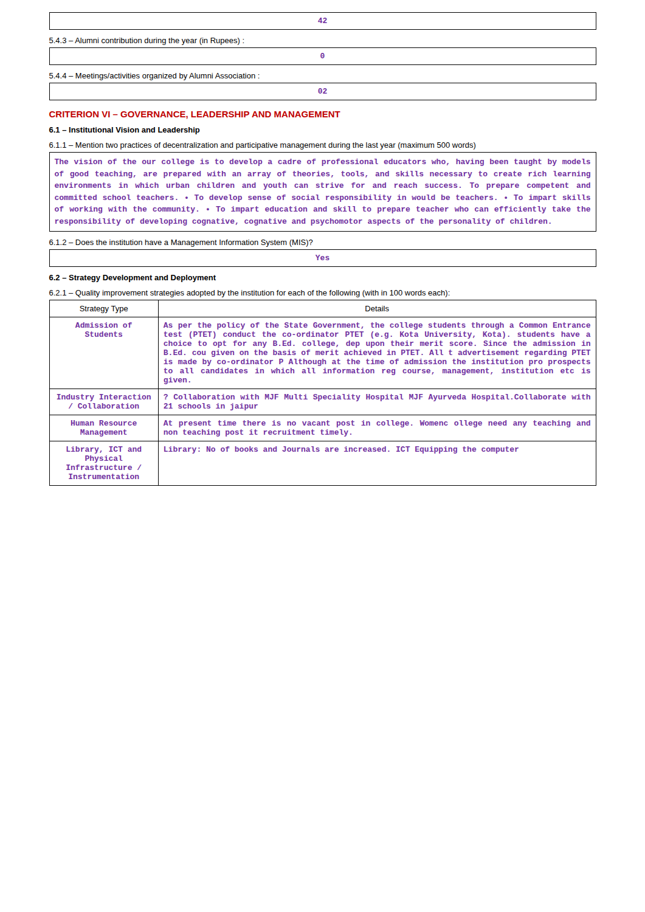| 42 |
5.4.3 – Alumni contribution during the year (in Rupees) :
| 0 |
5.4.4 – Meetings/activities organized by Alumni Association :
| 02 |
CRITERION VI – GOVERNANCE, LEADERSHIP AND MANAGEMENT
6.1 – Institutional Vision and Leadership
6.1.1 – Mention two practices of decentralization and participative management during the last year (maximum 500 words)
| The vision of the our college is to develop a cadre of professional educators who, having been taught by models of good teaching, are prepared with an array of theories, tools, and skills necessary to create rich learning environments in which urban children and youth can strive for and reach success. To prepare competent and committed school teachers. • To develop sense of social responsibility in would be teachers. • To impart skills of working with the community. • To impart education and skill to prepare teacher who can efficiently take the responsibility of developing cognative, cognative and psychomotor aspects of the personality of children. |
6.1.2 – Does the institution have a Management Information System (MIS)?
| Yes |
6.2 – Strategy Development and Deployment
6.2.1 – Quality improvement strategies adopted by the institution for each of the following (with in 100 words each):
| Strategy Type | Details |
| Admission of Students | As per the policy of the State Government, the college students through a Common Entrance test (PTET) conduct the co-ordinator PTET (e.g. Kota University, Kota). students have a choice to opt for any B.Ed. college, dep upon their merit score. Since the admission in B.Ed. cou given on the basis of merit achieved in PTET. All t advertisement regarding PTET is made by co-ordinator P Although at the time of admission the institution pro prospects to all candidates in which all information reg course, management, institution etc is given. |
| Industry Interaction / Collaboration | ? Collaboration with MJF Multi Speciality Hospital MJF Ayurveda Hospital.Collaborate with 21 schools in jaipur |
| Human Resource Management | At present time there is no vacant post in college. Womenc ollege need any teaching and non teaching post it recruitment timely. |
| Library, ICT and Physical Infrastructure / Instrumentation | Library: No of books and Journals are increased. ICT Equipping the computer |